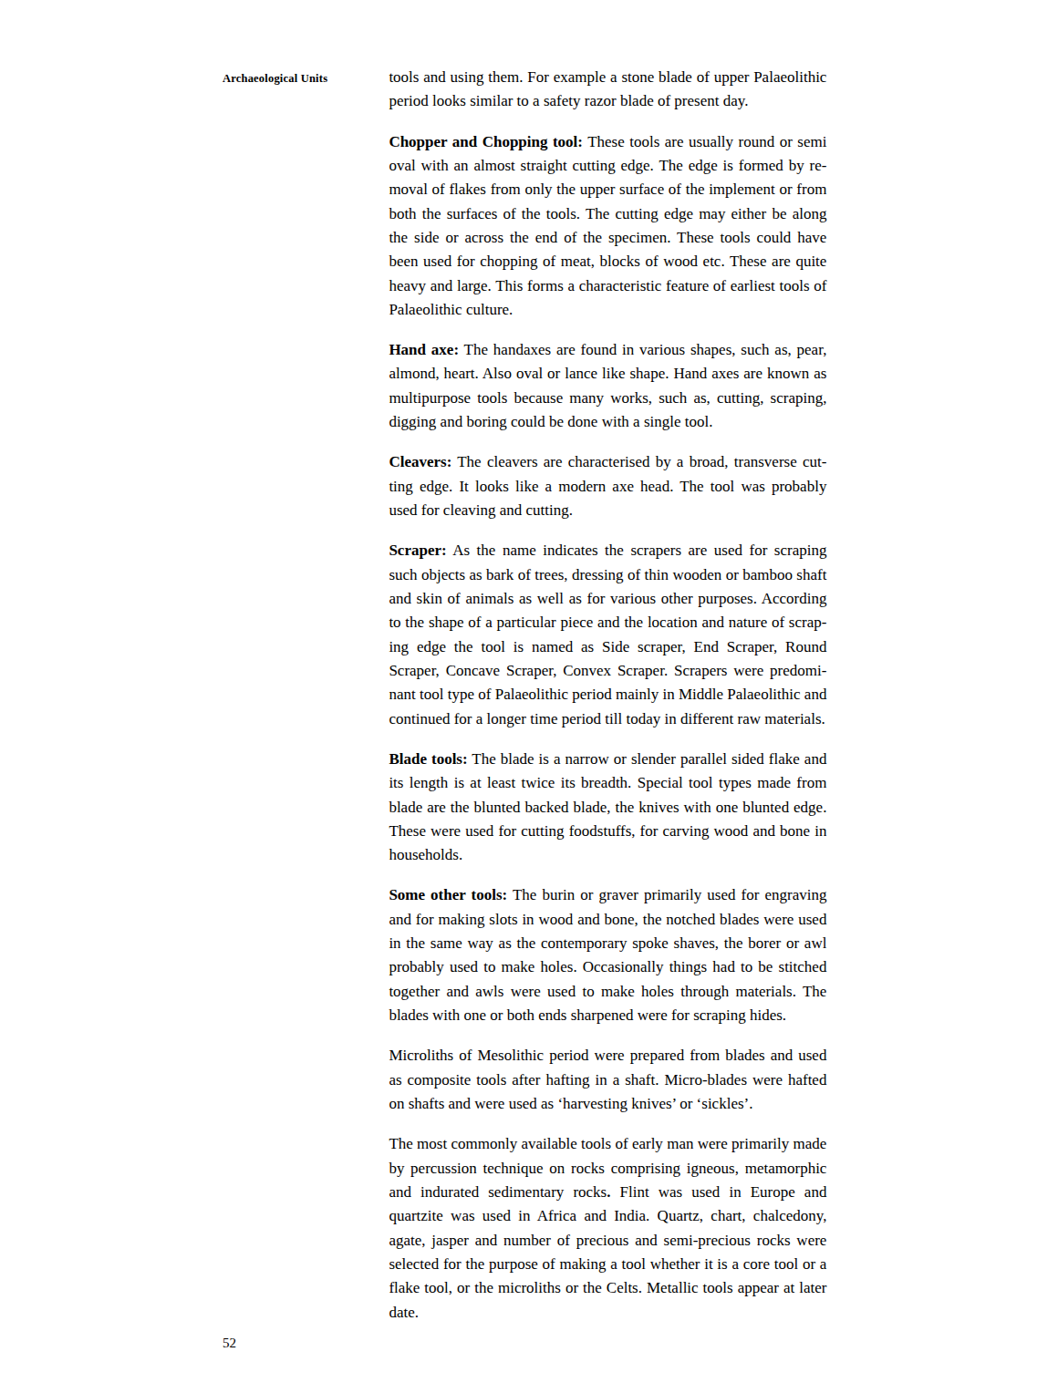Archaeological Units
tools and using them. For example a stone blade of upper Palaeolithic period looks similar to a safety razor blade of present day.
Chopper and Chopping tool: These tools are usually round or semi oval with an almost straight cutting edge. The edge is formed by removal of flakes from only the upper surface of the implement or from both the surfaces of the tools. The cutting edge may either be along the side or across the end of the specimen. These tools could have been used for chopping of meat, blocks of wood etc. These are quite heavy and large. This forms a characteristic feature of earliest tools of Palaeolithic culture.
Hand axe: The handaxes are found in various shapes, such as, pear, almond, heart. Also oval or lance like shape. Hand axes are known as multipurpose tools because many works, such as, cutting, scraping, digging and boring could be done with a single tool.
Cleavers: The cleavers are characterised by a broad, transverse cutting edge. It looks like a modern axe head. The tool was probably used for cleaving and cutting.
Scraper: As the name indicates the scrapers are used for scraping such objects as bark of trees, dressing of thin wooden or bamboo shaft and skin of animals as well as for various other purposes. According to the shape of a particular piece and the location and nature of scraping edge the tool is named as Side scraper, End Scraper, Round Scraper, Concave Scraper, Convex Scraper. Scrapers were predominant tool type of Palaeolithic period mainly in Middle Palaeolithic and continued for a longer time period till today in different raw materials.
Blade tools: The blade is a narrow or slender parallel sided flake and its length is at least twice its breadth. Special tool types made from blade are the blunted backed blade, the knives with one blunted edge. These were used for cutting foodstuffs, for carving wood and bone in households.
Some other tools: The burin or graver primarily used for engraving and for making slots in wood and bone, the notched blades were used in the same way as the contemporary spoke shaves, the borer or awl probably used to make holes. Occasionally things had to be stitched together and awls were used to make holes through materials. The blades with one or both ends sharpened were for scraping hides.
Microliths of Mesolithic period were prepared from blades and used as composite tools after hafting in a shaft. Micro-blades were hafted on shafts and were used as ‘harvesting knives’ or ‘sickles’.
The most commonly available tools of early man were primarily made by percussion technique on rocks comprising igneous, metamorphic and indurated sedimentary rocks. Flint was used in Europe and quartzite was used in Africa and India. Quartz, chart, chalcedony, agate, jasper and number of precious and semi-precious rocks were selected for the purpose of making a tool whether it is a core tool or a flake tool, or the microliths or the Celts. Metallic tools appear at later date.
52